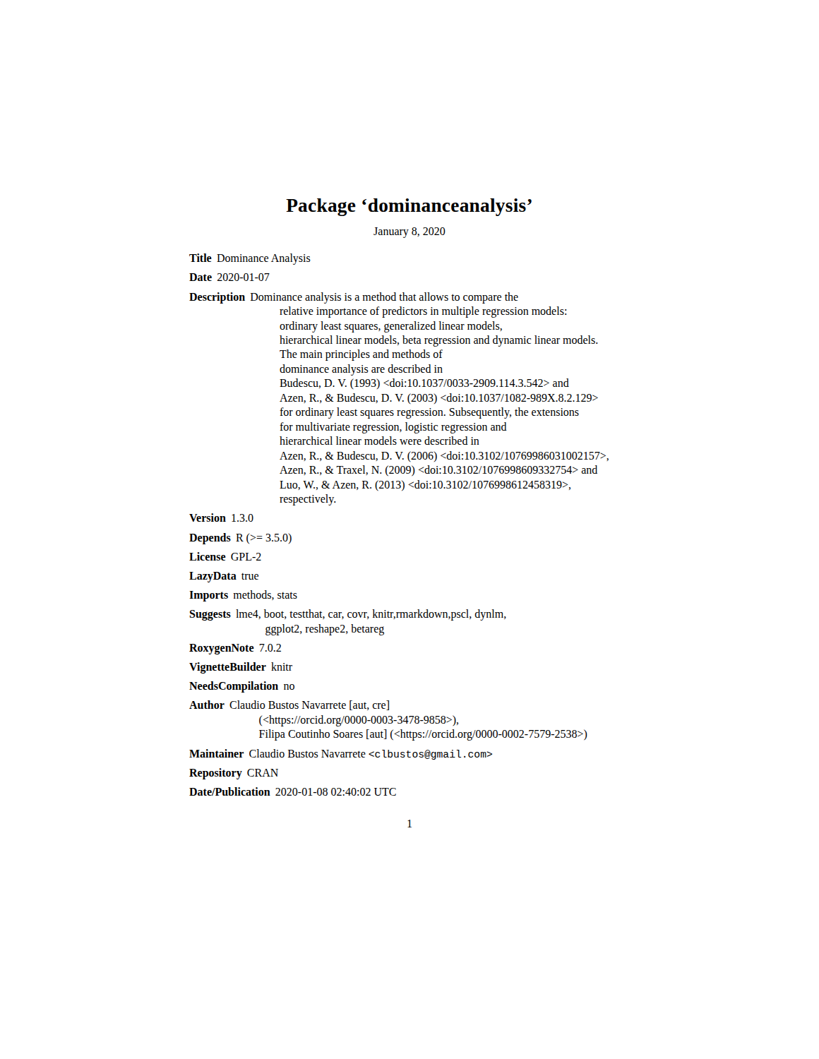Package ‘dominanceanalysis’
January 8, 2020
Title
Dominance Analysis
Date
2020-01-07
Description
Dominance analysis is a method that allows to compare the relative importance of predictors in multiple regression models: ordinary least squares, generalized linear models, hierarchical linear models, beta regression and dynamic linear models. The main principles and methods of dominance analysis are described in Budescu, D. V. (1993) <doi:10.1037/0033-2909.114.3.542> and Azen, R., & Budescu, D. V. (2003) <doi:10.1037/1082-989X.8.2.129> for ordinary least squares regression. Subsequently, the extensions for multivariate regression, logistic regression and hierarchical linear models were described in Azen, R., & Budescu, D. V. (2006) <doi:10.3102/10769986031002157>, Azen, R., & Traxel, N. (2009) <doi:10.3102/1076998609332754> and Luo, W., & Azen, R. (2013) <doi:10.3102/1076998612458319>, respectively.
Version
1.3.0
Depends
R (>= 3.5.0)
License
GPL-2
LazyData
true
Imports
methods, stats
Suggests
lme4, boot, testthat, car, covr, knitr,rmarkdown,pscl, dynlm, ggplot2, reshape2, betareg
RoxygenNote
7.0.2
VignetteBuilder
knitr
NeedsCompilation
no
Author
Claudio Bustos Navarrete [aut, cre] (<https://orcid.org/0000-0003-3478-9858>), Filipa Coutinho Soares [aut] (<https://orcid.org/0000-0002-7579-2538>)
Maintainer
Claudio Bustos Navarrete <clbustos@gmail.com>
Repository
CRAN
Date/Publication
2020-01-08 02:40:02 UTC
1